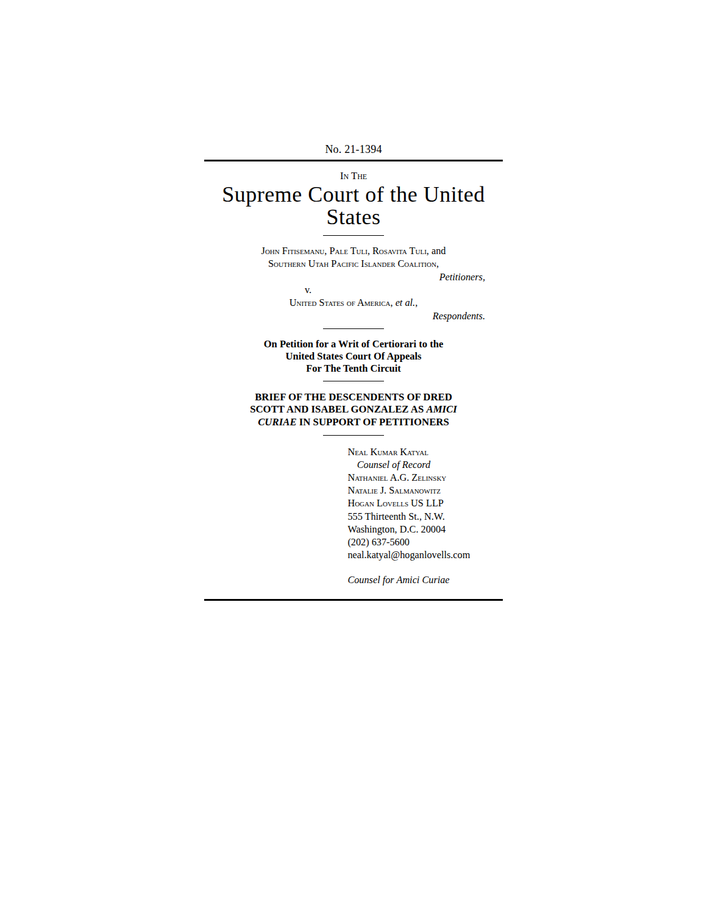No. 21-1394
In The
Supreme Court of the United States
John Fitisemanu, Pale Tuli, Rosavita Tuli, and
Southern Utah Pacific Islander Coalition,
Petitioners,
v.
United States of America, et al.,
Respondents.
On Petition for a Writ of Certiorari to the
United States Court Of Appeals
For The Tenth Circuit
BRIEF OF THE DESCENDENTS OF DRED
SCOTT AND ISABEL GONZALEZ AS AMICI
CURIAE IN SUPPORT OF PETITIONERS
Neal Kumar Katyal
Counsel of Record
Nathaniel A.G. Zelinsky
Natalie J. Salmanowitz
Hogan Lovells US LLP
555 Thirteenth St., N.W.
Washington, D.C. 20004
(202) 637-5600
neal.katyal@hoganlovells.com
Counsel for Amici Curiae